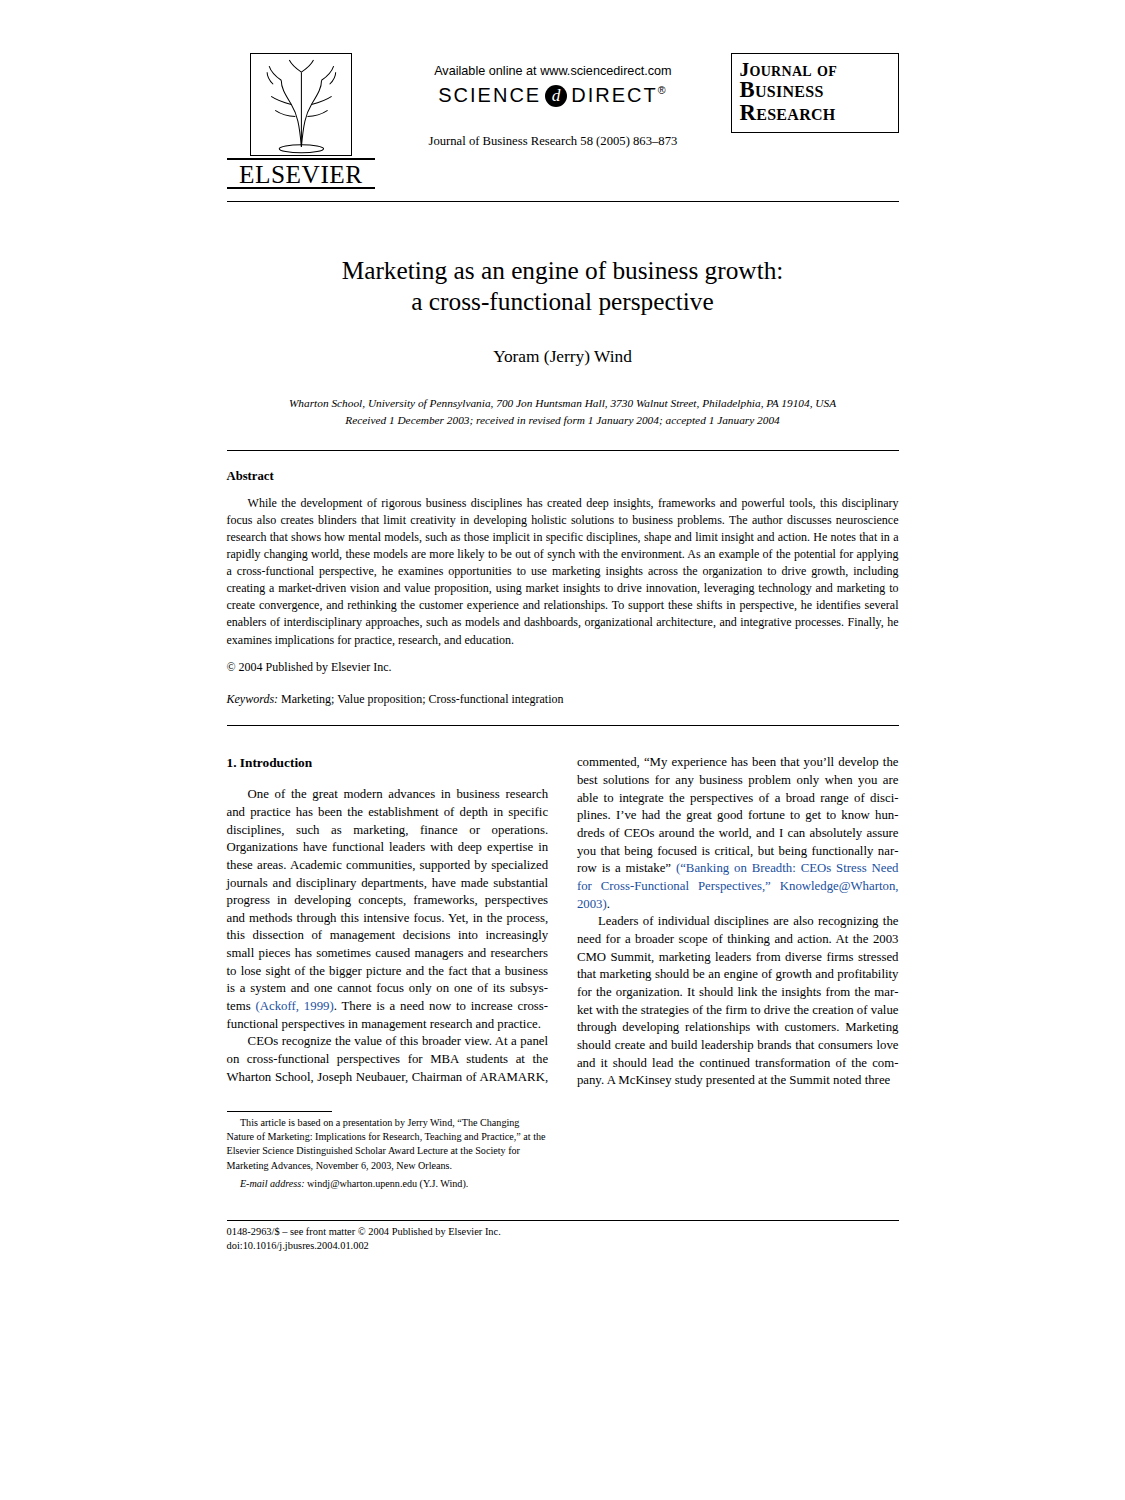ELSEVIER
Available online at www.sciencedirect.com
SCIENCE d DIRECT®
Journal of Business Research 58 (2005) 863–873
Journal of
Business
Research
Marketing as an engine of business growth:
a cross-functional perspective
Yoram (Jerry) Wind
Wharton School, University of Pennsylvania, 700 Jon Huntsman Hall, 3730 Walnut Street, Philadelphia, PA 19104, USA
Received 1 December 2003; received in revised form 1 January 2004; accepted 1 January 2004
Abstract
While the development of rigorous business disciplines has created deep insights, frameworks and powerful tools, this disciplinary focus also creates blinders that limit creativity in developing holistic solutions to business problems. The author discusses neuroscience research that shows how mental models, such as those implicit in specific disciplines, shape and limit insight and action. He notes that in a rapidly changing world, these models are more likely to be out of synch with the environment. As an example of the potential for applying a cross-functional perspective, he examines opportunities to use marketing insights across the organization to drive growth, including creating a market-driven vision and value proposition, using market insights to drive innovation, leveraging technology and marketing to create convergence, and rethinking the customer experience and relationships. To support these shifts in perspective, he identifies several enablers of interdisciplinary approaches, such as models and dashboards, organizational architecture, and integrative processes. Finally, he examines implications for practice, research, and education.
© 2004 Published by Elsevier Inc.
Keywords: Marketing; Value proposition; Cross-functional integration
1. Introduction
One of the great modern advances in business research and practice has been the establishment of depth in specific disciplines, such as marketing, finance or operations. Organizations have functional leaders with deep expertise in these areas. Academic communities, supported by specialized journals and disciplinary departments, have made substantial progress in developing concepts, frameworks, perspectives and methods through this intensive focus. Yet, in the process, this dissection of management decisions into increasingly small pieces has sometimes caused managers and researchers to lose sight of the bigger picture and the fact that a business is a system and one cannot focus only on one of its subsystems (Ackoff, 1999). There is a need now to increase cross-functional perspectives in management research and practice.
CEOs recognize the value of this broader view. At a panel on cross-functional perspectives for MBA students at the Wharton School, Joseph Neubauer, Chairman of ARAMARK, commented, “My experience has been that you’ll develop the best solutions for any business problem only when you are able to integrate the perspectives of a broad range of disciplines. I’ve had the great good fortune to get to know hundreds of CEOs around the world, and I can absolutely assure you that being focused is critical, but being functionally narrow is a mistake” (“Banking on Breadth: CEOs Stress Need for Cross-Functional Perspectives,” Knowledge@Wharton, 2003).
Leaders of individual disciplines are also recognizing the need for a broader scope of thinking and action. At the 2003 CMO Summit, marketing leaders from diverse firms stressed that marketing should be an engine of growth and profitability for the organization. It should link the insights from the market with the strategies of the firm to drive the creation of value through developing relationships with customers. Marketing should create and build leadership brands that consumers love and it should lead the continued transformation of the company. A McKinsey study presented at the Summit noted three
This article is based on a presentation by Jerry Wind, “The Changing Nature of Marketing: Implications for Research, Teaching and Practice,” at the Elsevier Science Distinguished Scholar Award Lecture at the Society for Marketing Advances, November 6, 2003, New Orleans.
E-mail address: windj@wharton.upenn.edu (Y.J. Wind).
0148-2963/$ – see front matter © 2004 Published by Elsevier Inc.
doi:10.1016/j.jbusres.2004.01.002